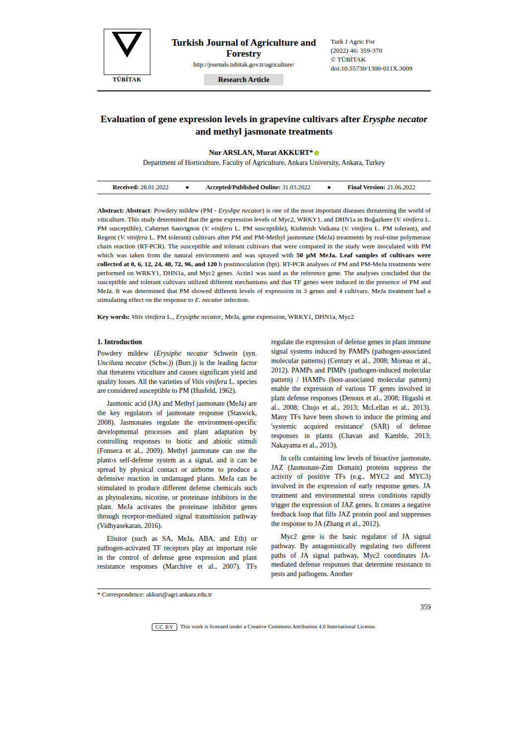TÜBİTAK
Turkish Journal of Agriculture and Forestry
http://journals.tubitak.gov.tr/agriculture/
Research Article
Turk J Agric For
(2022) 46: 359-370
© TÜBİTAK
doi:10.55730/1300-011X.3009
Evaluation of gene expression levels in grapevine cultivars after Erysphe necator and methyl jasmonate treatments
Nur ARSLAN, Murat AKKURT*
Department of Horticulture, Faculty of Agriculture, Ankara University, Ankara, Turkey
Received: 28.01.2022●Accepted/Published Online: 31.03.2022●Final Version: 21.06.2022
Abstract: Abstract: Powdery mildew (PM - Eryshpe necator) is one of the most important diseases threatening the world of viticulture. This study determined that the gene expression levels of Myc2, WRKY1, and DHN1a in Boğazkere (V. vinifera L. PM susceptible), Cabernet Sauvignon (V. vinifera L. PM susceptible), Kishmish Vatkana (V. vinifera L. PM tolerant), and Regent (V. vinifera L. PM tolerant) cultivars after PM and PM-Methyl jasmonate (MeJa) treatments by real-time polymerase chain reaction (RT-PCR). The susceptible and tolerant cultivars that were compared in the study were inoculated with PM which was taken from the natural environment and was sprayed with 50 μM MeJa. Leaf samples of cultivars were collected at 0, 6, 12, 24, 48, 72, 96, and 120 h postinoculation (hpi). RT-PCR analyses of PM and PM-MeJa treatments were performed on WRKY1, DHN1a, and Myc2 genes. Actin1 was used as the reference gene. The analyses concluded that the susceptible and tolerant cultivars utilized different mechanisms and that TF genes were induced in the presence of PM and MeJa. It was determined that PM showed different levels of expression in 3 genes and 4 cultivars. MeJa treatment had a stimulating effect on the response to E. necator infection.
Key words: Vitis vinifera L., Erysiphe necator, MeJa, gene expression, WRKY1, DHN1a, Myc2
1. Introduction
Powdery mildew (Erysiphe necator Schwein (syn. Unciluna necator (Schw.)) (Burr.)) is the leading factor that threatens viticulture and causes significant yield and quality losses. All the varieties of Vitis vinifera L. species are considered susceptible to PM (Husfeld, 1962).
Jasmonic acid (JA) and Methyl jasmonate (MeJa) are the key regulators of jasmonate response (Staswick, 2008). Jasmonates regulate the environment-specific developmental processes and plant adaptation by controlling responses to biotic and abiotic stimuli (Fonseca et al., 2009). Methyl jasmonate can use the plant›s self-defense system as a signal, and it can be spread by physical contact or airborne to produce a defensive reaction in undamaged plants. MeJa can be stimulated to produce different defense chemicals such as phytoalexins, nicotine, or proteinase inhibitors in the plant. MeJa activates the proteinase inhibitor genes through receptor-mediated signal transmission pathway (Vidhyasekaran, 2016).
Elisitor (such as SA, MeJa, ABA, and Eth) or pathogen-activated TF receptors play an important role in the control of defense gene expression and plant resistance responses (Marchive et al., 2007). TFs regulate the expression of defense genes in plant immune signal systems induced by PAMPs (pathogen-associated molecular patterns) (Century et al., 2008; Moreau et al., 2012). PAMPs and PIMPs (pathogen-induced molecular pattern) / HAMPs (host-associated molecular pattern) enable the expression of various TF genes involved in plant defense responses (Denoux et al., 2008; Higashi et al., 2008; Chujo et al., 2013; McLellan et al., 2013). Many TFs have been shown to induce the priming and 'systemic acquired resistance' (SAR) of defense responses in plants (Chavan and Kamble, 2013; Nakayama et al., 2013).
In cells containing low levels of bioactive jasmonate, JAZ (Jasmonate-Zim Domain) proteins suppress the activity of positive TFs (e.g., MYC2 and MYC3) involved in the expression of early response genes. JA treatment and environmental stress conditions rapidly trigger the expression of JAZ genes. It creates a negative feedback loop that fills JAZ protein pool and suppresses the response to JA (Zhang et al., 2012).
Myc2 gene is the basic regulator of JA signal pathway. By antagonistically regulating two different paths of JA signal pathway, Myc2 coordinates JA-mediated defense responses that determine resistance to pests and pathogens. Another
* Correspondence: akkurt@agri.ankara.edu.tr
359
CC BYThis work is licensed under a Creative Commons Attribution 4.0 International License.